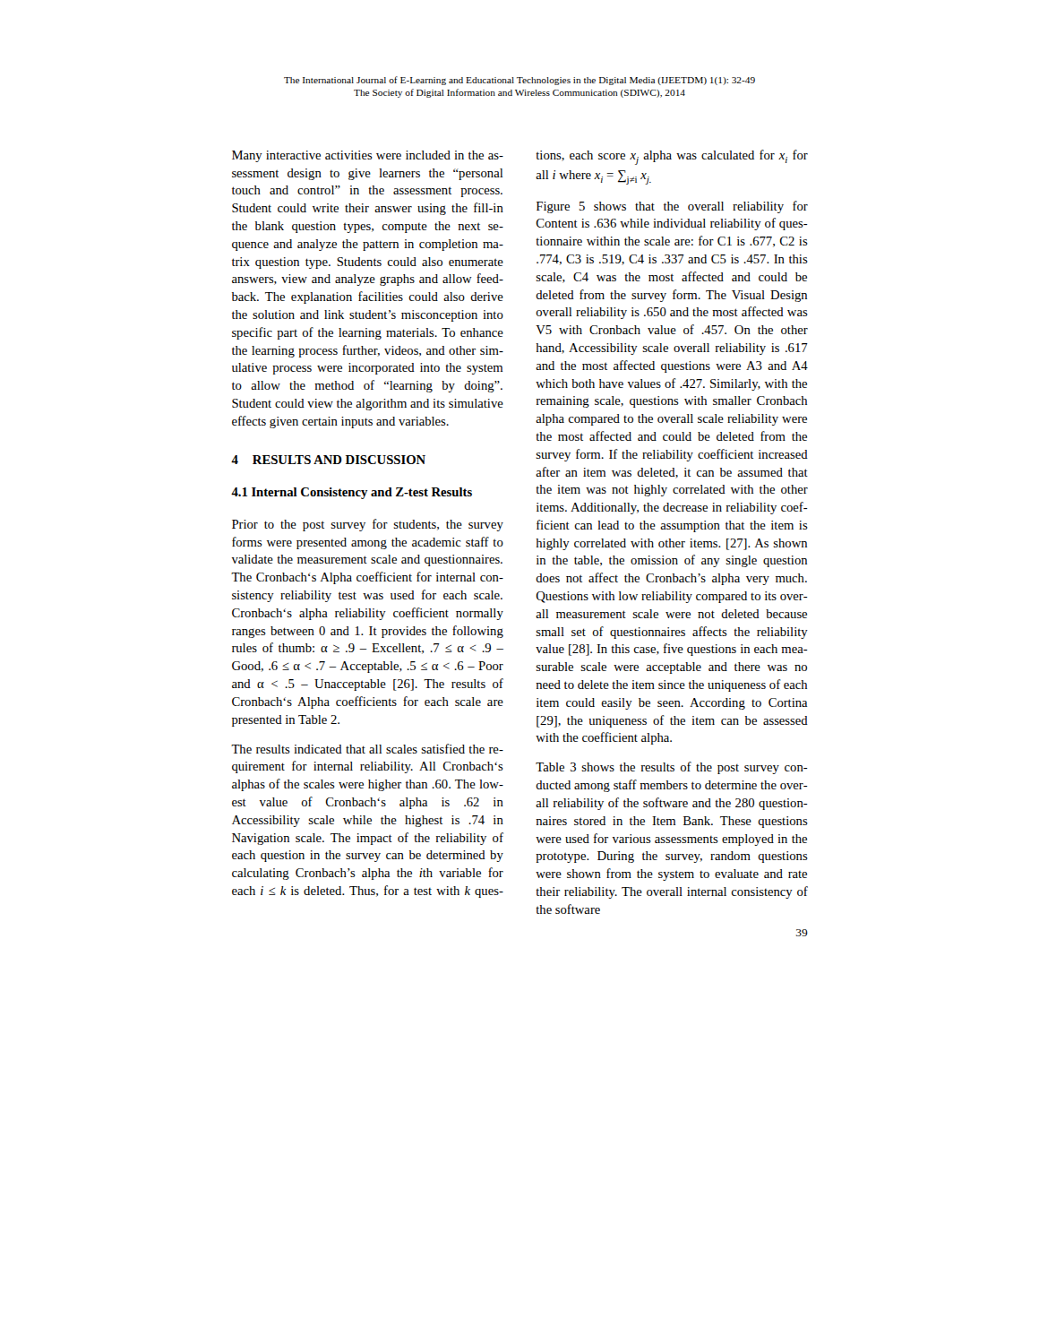The International Journal of E-Learning and Educational Technologies in the Digital Media (IJEETDM) 1(1): 32-49
The Society of Digital Information and Wireless Communication (SDIWC), 2014
Many interactive activities were included in the assessment design to give learners the “personal touch and control” in the assessment process. Student could write their answer using the fill-in the blank question types, compute the next sequence and analyze the pattern in completion matrix question type. Students could also enumerate answers, view and analyze graphs and allow feedback. The explanation facilities could also derive the solution and link student’s misconception into specific part of the learning materials. To enhance the learning process further, videos, and other simulative process were incorporated into the system to allow the method of “learning by doing”. Student could view the algorithm and its simulative effects given certain inputs and variables.
4 RESULTS AND DISCUSSION
4.1 Internal Consistency and Z-test Results
Prior to the post survey for students, the survey forms were presented among the academic staff to validate the measurement scale and questionnaires. The Cronbach‘s Alpha coefficient for internal consistency reliability test was used for each scale. Cronbach‘s alpha reliability coefficient normally ranges between 0 and 1. It provides the following rules of thumb: α ≥ .9 – Excellent, .7 ≤ α < .9 – Good, .6 ≤ α < .7 – Acceptable, .5 ≤ α < .6 – Poor and α < .5 – Unacceptable [26]. The results of Cronbach‘s Alpha coefficients for each scale are presented in Table 2.
The results indicated that all scales satisfied the requirement for internal reliability. All Cronbach‘s alphas of the scales were higher than .60. The lowest value of Cronbach‘s alpha is .62 in Accessibility scale while the highest is .74 in Navigation scale. The impact of the reliability of each question in the survey can be determined by calculating Cronbach’s alpha the ith variable for each i ≤ k is deleted. Thus, for a test with k questions, each score xj alpha was calculated for xi for all i where xi = ∑j≠i xj.
Figure 5 shows that the overall reliability for Content is .636 while individual reliability of questionnaire within the scale are: for C1 is .677, C2 is .774, C3 is .519, C4 is .337 and C5 is .457. In this scale, C4 was the most affected and could be deleted from the survey form. The Visual Design overall reliability is .650 and the most affected was V5 with Cronbach value of .457. On the other hand, Accessibility scale overall reliability is .617 and the most affected questions were A3 and A4 which both have values of .427. Similarly, with the remaining scale, questions with smaller Cronbach alpha compared to the overall scale reliability were the most affected and could be deleted from the survey form. If the reliability coefficient increased after an item was deleted, it can be assumed that the item was not highly correlated with the other items. Additionally, the decrease in reliability coefficient can lead to the assumption that the item is highly correlated with other items. [27]. As shown in the table, the omission of any single question does not affect the Cronbach’s alpha very much. Questions with low reliability compared to its overall measurement scale were not deleted because small set of questionnaires affects the reliability value [28]. In this case, five questions in each measurable scale were acceptable and there was no need to delete the item since the uniqueness of each item could easily be seen. According to Cortina [29], the uniqueness of the item can be assessed with the coefficient alpha.
Table 3 shows the results of the post survey conducted among staff members to determine the overall reliability of the software and the 280 questionnaires stored in the Item Bank. These questions were used for various assessments employed in the prototype. During the survey, random questions were shown from the system to evaluate and rate their reliability. The overall internal consistency of the software
39